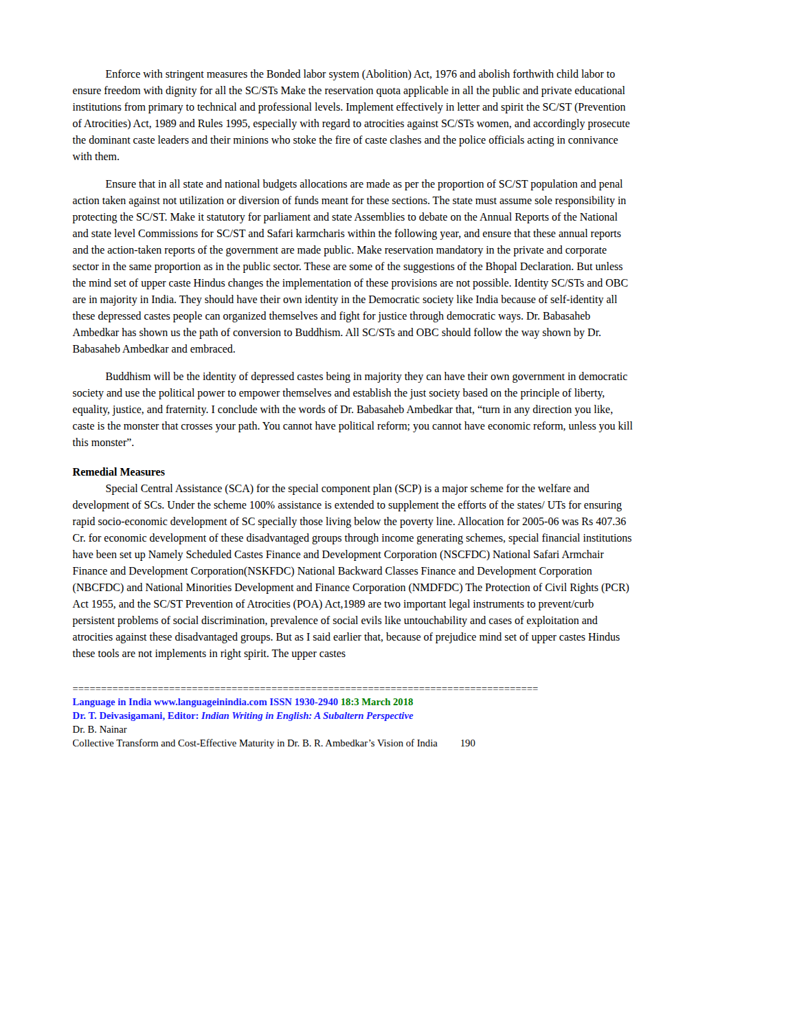Enforce with stringent measures the Bonded labor system (Abolition) Act, 1976 and abolish forthwith child labor to ensure freedom with dignity for all the SC/STs Make the reservation quota applicable in all the public and private educational institutions from primary to technical and professional levels. Implement effectively in letter and spirit the SC/ST (Prevention of Atrocities) Act, 1989 and Rules 1995, especially with regard to atrocities against SC/STs women, and accordingly prosecute the dominant caste leaders and their minions who stoke the fire of caste clashes and the police officials acting in connivance with them.
Ensure that in all state and national budgets allocations are made as per the proportion of SC/ST population and penal action taken against not utilization or diversion of funds meant for these sections. The state must assume sole responsibility in protecting the SC/ST. Make it statutory for parliament and state Assemblies to debate on the Annual Reports of the National and state level Commissions for SC/ST and Safari karmcharis within the following year, and ensure that these annual reports and the action-taken reports of the government are made public. Make reservation mandatory in the private and corporate sector in the same proportion as in the public sector. These are some of the suggestions of the Bhopal Declaration. But unless the mind set of upper caste Hindus changes the implementation of these provisions are not possible. Identity SC/STs and OBC are in majority in India. They should have their own identity in the Democratic society like India because of self-identity all these depressed castes people can organized themselves and fight for justice through democratic ways. Dr. Babasaheb Ambedkar has shown us the path of conversion to Buddhism. All SC/STs and OBC should follow the way shown by Dr. Babasaheb Ambedkar and embraced.
Buddhism will be the identity of depressed castes being in majority they can have their own government in democratic society and use the political power to empower themselves and establish the just society based on the principle of liberty, equality, justice, and fraternity. I conclude with the words of Dr. Babasaheb Ambedkar that, “turn in any direction you like, caste is the monster that crosses your path. You cannot have political reform; you cannot have economic reform, unless you kill this monster”.
Remedial Measures
Special Central Assistance (SCA) for the special component plan (SCP) is a major scheme for the welfare and development of SCs. Under the scheme 100% assistance is extended to supplement the efforts of the states/ UTs for ensuring rapid socio-economic development of SC specially those living below the poverty line. Allocation for 2005-06 was Rs 407.36 Cr. for economic development of these disadvantaged groups through income generating schemes, special financial institutions have been set up Namely Scheduled Castes Finance and Development Corporation (NSCFDC) National Safari Armchair Finance and Development Corporation(NSKFDC) National Backward Classes Finance and Development Corporation (NBCFDC) and National Minorities Development and Finance Corporation (NMDFDC) The Protection of Civil Rights (PCR) Act 1955, and the SC/ST Prevention of Atrocities (POA) Act,1989 are two important legal instruments to prevent/curb persistent problems of social discrimination, prevalence of social evils like untouchability and cases of exploitation and atrocities against these disadvantaged groups. But as I said earlier that, because of prejudice mind set of upper castes Hindus these tools are not implements in right spirit. The upper castes
==================================================================================
Language in India www.languageinindia.com ISSN 1930-2940 18:3 March 2018
Dr. T. Deivasigamani, Editor: Indian Writing in English: A Subaltern Perspective
Dr. B. Nainar
Collective Transform and Cost-Effective Maturity in Dr. B. R. Ambedkar’s Vision of India 190